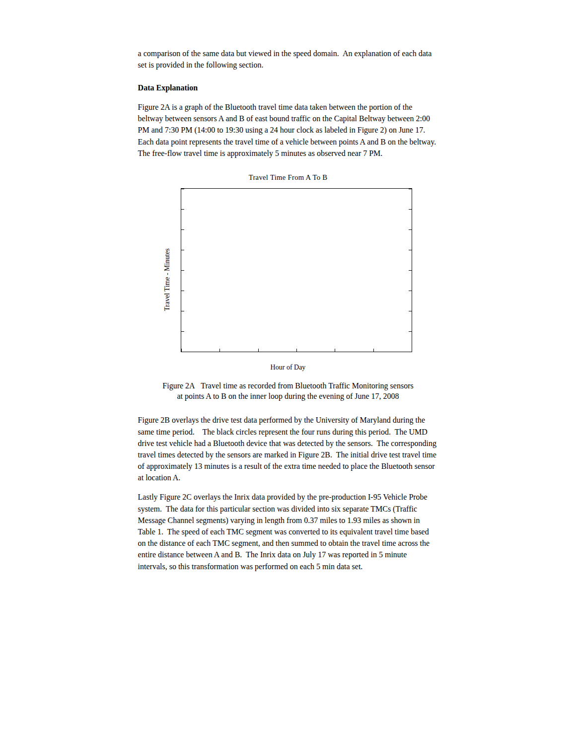a comparison of the same data but viewed in the speed domain. An explanation of each data set is provided in the following section.
Data Explanation
Figure 2A is a graph of the Bluetooth travel time data taken between the portion of the beltway between sensors A and B of east bound traffic on the Capital Beltway between 2:00 PM and 7:30 PM (14:00 to 19:30 using a 24 hour clock as labeled in Figure 2) on June 17. Each data point represents the travel time of a vehicle between points A and B on the beltway. The free-flow travel time is approximately 5 minutes as observed near 7 PM.
Travel Time From A To B
Travel Time - Minutes
40
35
30
25
20
15
10
5
0
14
15
16
17
18
19
20
Hour of Day
Figure 2A Travel time as recorded from Bluetooth Traffic Monitoring sensors at points A to B on the inner loop during the evening of June 17, 2008
Figure 2B overlays the drive test data performed by the University of Maryland during the same time period. The black circles represent the four runs during this period. The UMD drive test vehicle had a Bluetooth device that was detected by the sensors. The corresponding travel times detected by the sensors are marked in Figure 2B. The initial drive test travel time of approximately 13 minutes is a result of the extra time needed to place the Bluetooth sensor at location A.
Lastly Figure 2C overlays the Inrix data provided by the pre-production I-95 Vehicle Probe system. The data for this particular section was divided into six separate TMCs (Traffic Message Channel segments) varying in length from 0.37 miles to 1.93 miles as shown in Table 1. The speed of each TMC segment was converted to its equivalent travel time based on the distance of each TMC segment, and then summed to obtain the travel time across the entire distance between A and B. The Inrix data on July 17 was reported in 5 minute intervals, so this transformation was performed on each 5 min data set.